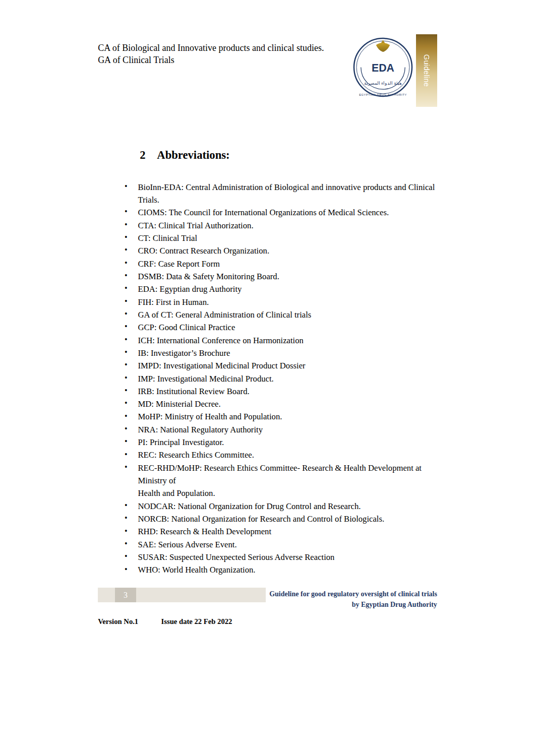CA of Biological and Innovative products and clinical studies.
GA of Clinical Trials
Guideline
2 Abbreviations:
BioInn-EDA: Central Administration of Biological and innovative products and Clinical Trials.
CIOMS: The Council for International Organizations of Medical Sciences.
CTA: Clinical Trial Authorization.
CT: Clinical Trial
CRO: Contract Research Organization.
CRF: Case Report Form
DSMB: Data & Safety Monitoring Board.
EDA: Egyptian drug Authority
FIH: First in Human.
GA of CT: General Administration of Clinical trials
GCP: Good Clinical Practice
ICH: International Conference on Harmonization
IB: Investigator’s Brochure
IMPD: Investigational Medicinal Product Dossier
IMP: Investigational Medicinal Product.
IRB: Institutional Review Board.
MD: Ministerial Decree.
MoHP: Ministry of Health and Population.
NRA: National Regulatory Authority
PI: Principal Investigator.
REC: Research Ethics Committee.
REC-RHD/MoHP: Research Ethics Committee- Research & Health Development at Ministry ofHealth and Population.
NODCAR: National Organization for Drug Control and Research.
NORCB: National Organization for Research and Control of Biologicals.
RHD: Research & Health Development
SAE: Serious Adverse Event.
SUSAR: Suspected Unexpected Serious Adverse Reaction
WHO: World Health Organization.
3
Guideline for good regulatory oversight of clinical trials
by Egyptian Drug Authority
Version No.1 Issue date 22 Feb 2022